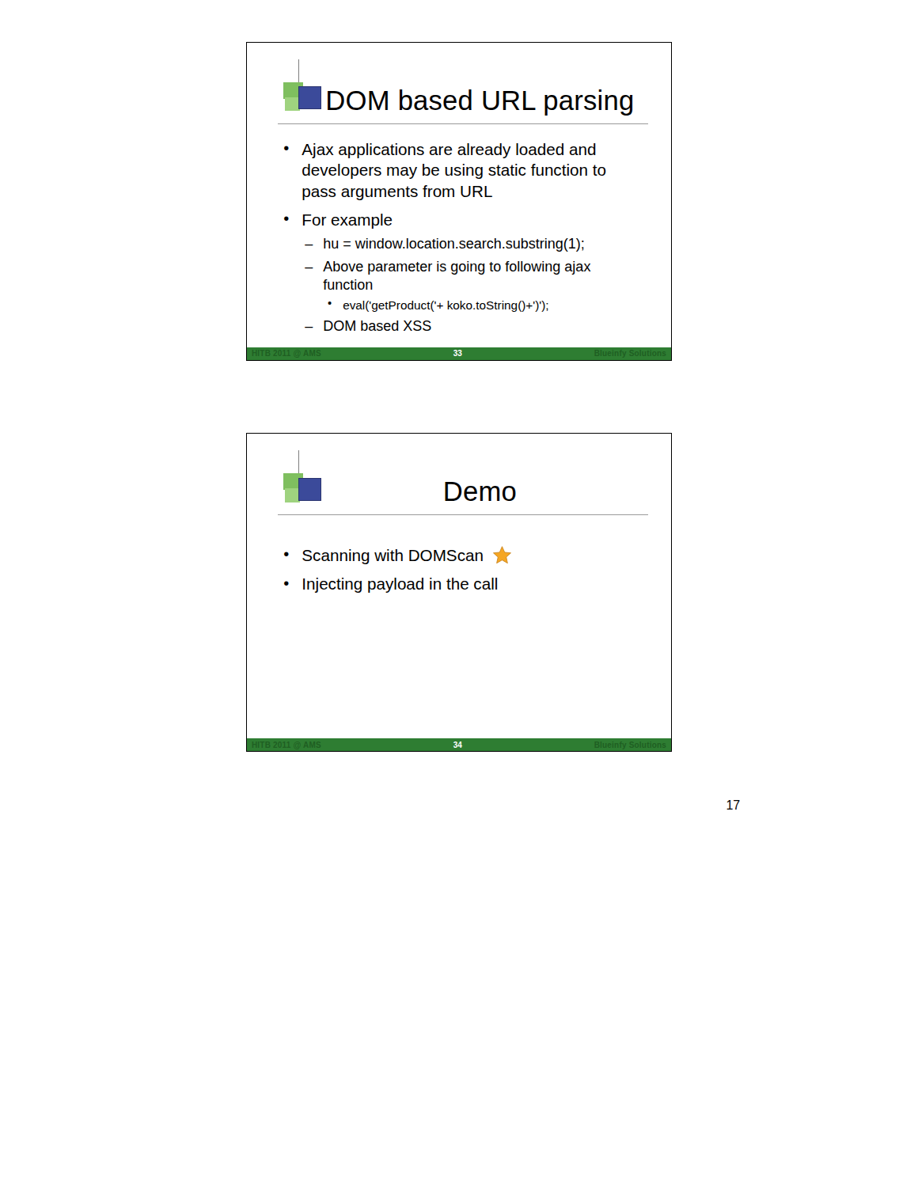DOM based URL parsing
Ajax applications are already loaded and developers may be using static function to pass arguments from URL
For example
hu = window.location.search.substring(1);
Above parameter is going to following ajax function
eval('getProduct('+ koko.toString()+')');
DOM based XSS
HITB 2011 @ AMS 33 Blueinfy Solutions
Demo
Scanning with DOMScan
Injecting payload in the call
HITB 2011 @ AMS 34 Blueinfy Solutions
17